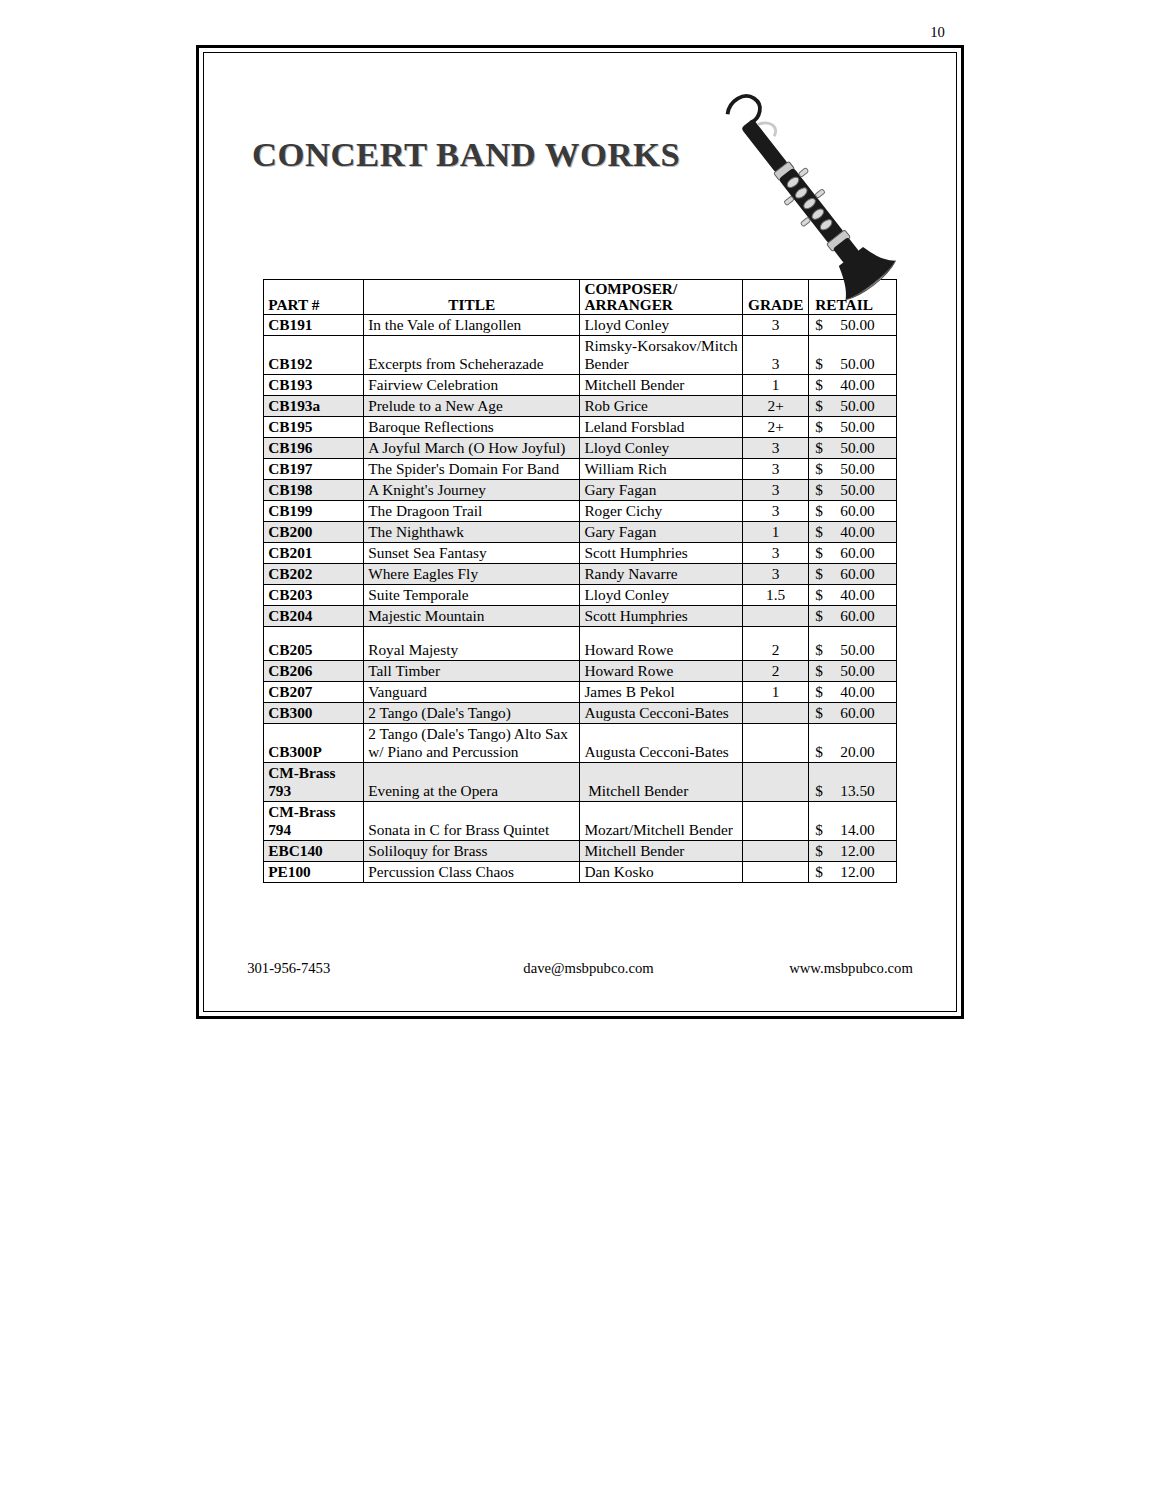10
CONCERT BAND WORKS
| PART # | TITLE | COMPOSER/ ARRANGER | GRADE | RETAIL |
| --- | --- | --- | --- | --- |
| CB191 | In the Vale of Llangollen | Lloyd Conley | 3 | $ 50.00 |
| CB192 | Excerpts from Scheherazade | Rimsky-Korsakov/Mitch Bender | 3 | $ 50.00 |
| CB193 | Fairview Celebration | Mitchell Bender | 1 | $ 40.00 |
| CB193a | Prelude to a New Age | Rob Grice | 2+ | $ 50.00 |
| CB195 | Baroque Reflections | Leland Forsblad | 2+ | $ 50.00 |
| CB196 | A Joyful March (O How Joyful) | Lloyd Conley | 3 | $ 50.00 |
| CB197 | The Spider's Domain For Band | William Rich | 3 | $ 50.00 |
| CB198 | A Knight's Journey | Gary Fagan | 3 | $ 50.00 |
| CB199 | The Dragoon Trail | Roger Cichy | 3 | $ 60.00 |
| CB200 | The Nighthawk | Gary Fagan | 1 | $ 40.00 |
| CB201 | Sunset Sea Fantasy | Scott Humphries | 3 | $ 60.00 |
| CB202 | Where Eagles Fly | Randy Navarre | 3 | $ 60.00 |
| CB203 | Suite Temporale | Lloyd Conley | 1.5 | $ 40.00 |
| CB204 | Majestic Mountain | Scott Humphries | | $ 60.00 |
| CB205 | Royal Majesty | Howard Rowe | 2 | $ 50.00 |
| CB206 | Tall Timber | Howard Rowe | 2 | $ 50.00 |
| CB207 | Vanguard | James B Pekol | 1 | $ 40.00 |
| CB300 | 2 Tango (Dale's Tango) | Augusta Cecconi-Bates | | $ 60.00 |
| CB300P | 2 Tango (Dale's Tango) Alto Sax w/ Piano and Percussion | Augusta Cecconi-Bates | | $ 20.00 |
| CM-Brass 793 | Evening at the Opera | Mitchell Bender | | $ 13.50 |
| CM-Brass 794 | Sonata in C for Brass Quintet | Mozart/Mitchell Bender | | $ 14.00 |
| EBC140 | Soliloquy for Brass | Mitchell Bender | | $ 12.00 |
| PE100 | Percussion Class Chaos | Dan Kosko | | $ 12.00 |
301-956-7453 dave@msbpubco.com www.msbpubco.com